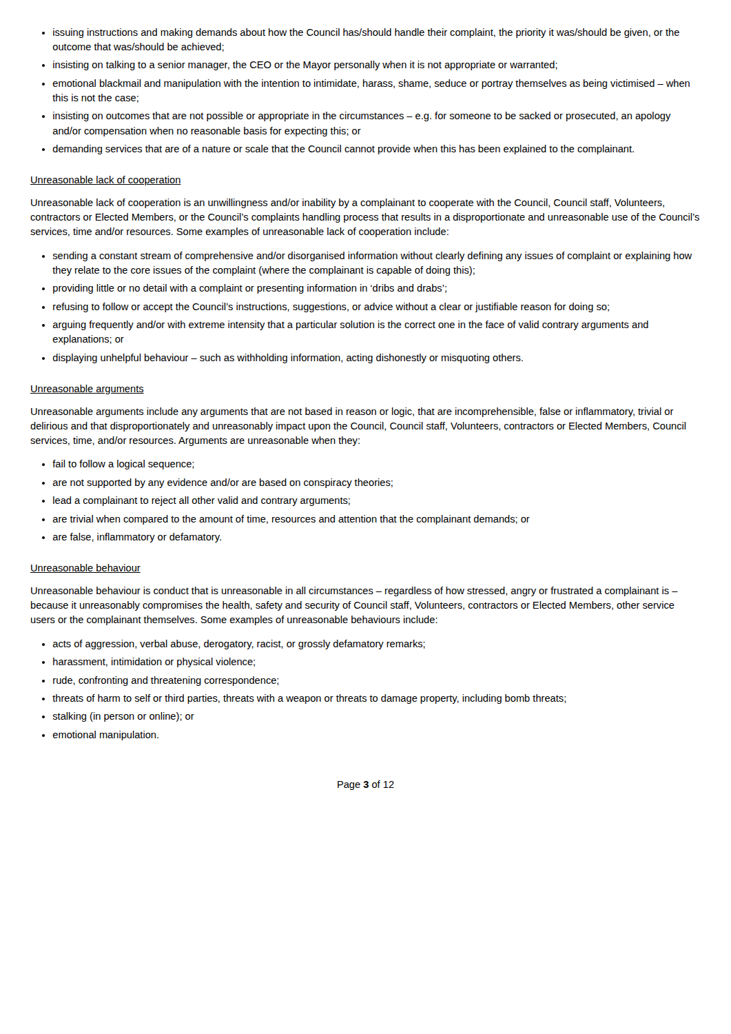issuing instructions and making demands about how the Council has/should handle their complaint, the priority it was/should be given, or the outcome that was/should be achieved;
insisting on talking to a senior manager, the CEO or the Mayor personally when it is not appropriate or warranted;
emotional blackmail and manipulation with the intention to intimidate, harass, shame, seduce or portray themselves as being victimised – when this is not the case;
insisting on outcomes that are not possible or appropriate in the circumstances – e.g. for someone to be sacked or prosecuted, an apology and/or compensation when no reasonable basis for expecting this; or
demanding services that are of a nature or scale that the Council cannot provide when this has been explained to the complainant.
Unreasonable lack of cooperation
Unreasonable lack of cooperation is an unwillingness and/or inability by a complainant to cooperate with the Council, Council staff, Volunteers, contractors or Elected Members, or the Council’s complaints handling process that results in a disproportionate and unreasonable use of the Council’s services, time and/or resources. Some examples of unreasonable lack of cooperation include:
sending a constant stream of comprehensive and/or disorganised information without clearly defining any issues of complaint or explaining how they relate to the core issues of the complaint (where the complainant is capable of doing this);
providing little or no detail with a complaint or presenting information in ‘dribs and drabs’;
refusing to follow or accept the Council’s instructions, suggestions, or advice without a clear or justifiable reason for doing so;
arguing frequently and/or with extreme intensity that a particular solution is the correct one in the face of valid contrary arguments and explanations; or
displaying unhelpful behaviour – such as withholding information, acting dishonestly or misquoting others.
Unreasonable arguments
Unreasonable arguments include any arguments that are not based in reason or logic, that are incomprehensible, false or inflammatory, trivial or delirious and that disproportionately and unreasonably impact upon the Council, Council staff, Volunteers, contractors or Elected Members, Council services, time, and/or resources. Arguments are unreasonable when they:
fail to follow a logical sequence;
are not supported by any evidence and/or are based on conspiracy theories;
lead a complainant to reject all other valid and contrary arguments;
are trivial when compared to the amount of time, resources and attention that the complainant demands; or
are false, inflammatory or defamatory.
Unreasonable behaviour
Unreasonable behaviour is conduct that is unreasonable in all circumstances – regardless of how stressed, angry or frustrated a complainant is – because it unreasonably compromises the health, safety and security of Council staff, Volunteers, contractors or Elected Members, other service users or the complainant themselves. Some examples of unreasonable behaviours include:
acts of aggression, verbal abuse, derogatory, racist, or grossly defamatory remarks;
harassment, intimidation or physical violence;
rude, confronting and threatening correspondence;
threats of harm to self or third parties, threats with a weapon or threats to damage property, including bomb threats;
stalking (in person or online); or
emotional manipulation.
Page 3 of 12